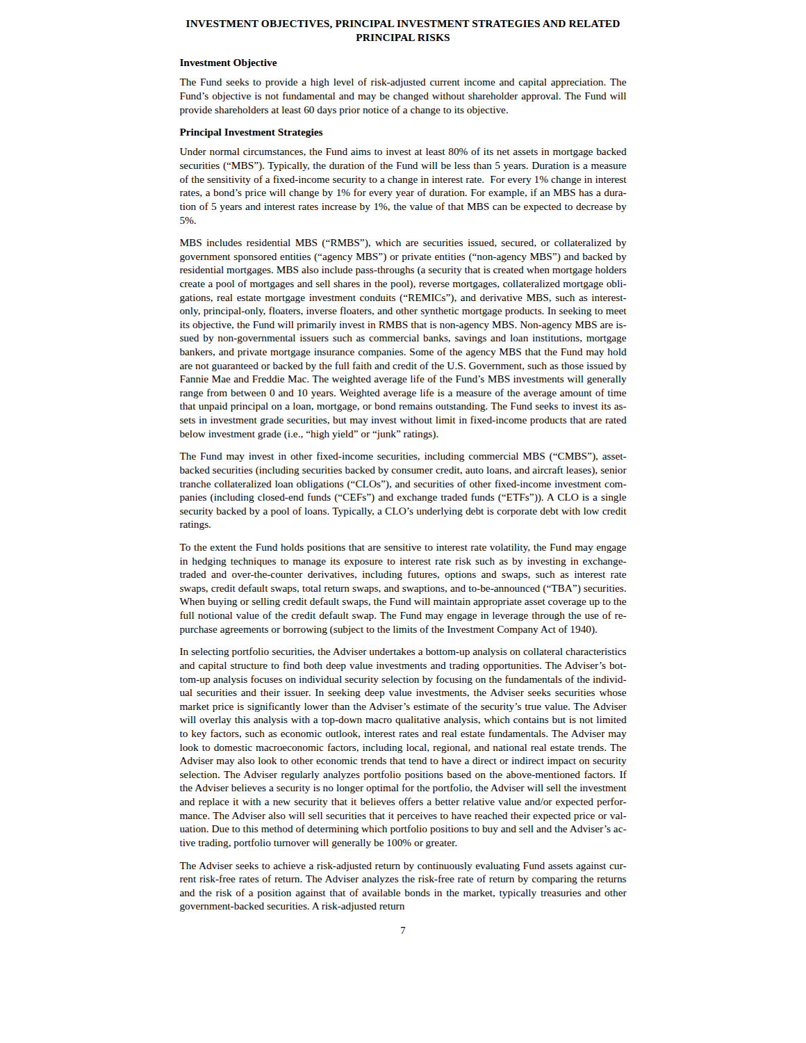INVESTMENT OBJECTIVES, PRINCIPAL INVESTMENT STRATEGIES AND RELATED
PRINCIPAL RISKS
Investment Objective
The Fund seeks to provide a high level of risk-adjusted current income and capital appreciation. The Fund’s objective is not fundamental and may be changed without shareholder approval. The Fund will provide shareholders at least 60 days prior notice of a change to its objective.
Principal Investment Strategies
Under normal circumstances, the Fund aims to invest at least 80% of its net assets in mortgage backed securities (“MBS”). Typically, the duration of the Fund will be less than 5 years. Duration is a measure of the sensitivity of a fixed-income security to a change in interest rate. For every 1% change in interest rates, a bond’s price will change by 1% for every year of duration. For example, if an MBS has a duration of 5 years and interest rates increase by 1%, the value of that MBS can be expected to decrease by 5%.
MBS includes residential MBS (“RMBS”), which are securities issued, secured, or collateralized by government sponsored entities (“agency MBS”) or private entities (“non-agency MBS”) and backed by residential mortgages. MBS also include pass-throughs (a security that is created when mortgage holders create a pool of mortgages and sell shares in the pool), reverse mortgages, collateralized mortgage obligations, real estate mortgage investment conduits (“REMICs”), and derivative MBS, such as interest-only, principal-only, floaters, inverse floaters, and other synthetic mortgage products. In seeking to meet its objective, the Fund will primarily invest in RMBS that is non-agency MBS. Non-agency MBS are issued by non-governmental issuers such as commercial banks, savings and loan institutions, mortgage bankers, and private mortgage insurance companies. Some of the agency MBS that the Fund may hold are not guaranteed or backed by the full faith and credit of the U.S. Government, such as those issued by Fannie Mae and Freddie Mac. The weighted average life of the Fund’s MBS investments will generally range from between 0 and 10 years. Weighted average life is a measure of the average amount of time that unpaid principal on a loan, mortgage, or bond remains outstanding. The Fund seeks to invest its assets in investment grade securities, but may invest without limit in fixed-income products that are rated below investment grade (i.e., “high yield” or “junk” ratings).
The Fund may invest in other fixed-income securities, including commercial MBS (“CMBS”), asset-backed securities (including securities backed by consumer credit, auto loans, and aircraft leases), senior tranche collateralized loan obligations (“CLOs”), and securities of other fixed-income investment companies (including closed-end funds (“CEFs”) and exchange traded funds (“ETFs”)). A CLO is a single security backed by a pool of loans. Typically, a CLO’s underlying debt is corporate debt with low credit ratings.
To the extent the Fund holds positions that are sensitive to interest rate volatility, the Fund may engage in hedging techniques to manage its exposure to interest rate risk such as by investing in exchange-traded and over-the-counter derivatives, including futures, options and swaps, such as interest rate swaps, credit default swaps, total return swaps, and swaptions, and to-be-announced (“TBA”) securities. When buying or selling credit default swaps, the Fund will maintain appropriate asset coverage up to the full notional value of the credit default swap. The Fund may engage in leverage through the use of repurchase agreements or borrowing (subject to the limits of the Investment Company Act of 1940).
In selecting portfolio securities, the Adviser undertakes a bottom-up analysis on collateral characteristics and capital structure to find both deep value investments and trading opportunities. The Adviser’s bottom-up analysis focuses on individual security selection by focusing on the fundamentals of the individual securities and their issuer. In seeking deep value investments, the Adviser seeks securities whose market price is significantly lower than the Adviser’s estimate of the security’s true value. The Adviser will overlay this analysis with a top-down macro qualitative analysis, which contains but is not limited to key factors, such as economic outlook, interest rates and real estate fundamentals. The Adviser may look to domestic macroeconomic factors, including local, regional, and national real estate trends. The Adviser may also look to other economic trends that tend to have a direct or indirect impact on security selection. The Adviser regularly analyzes portfolio positions based on the above-mentioned factors. If the Adviser believes a security is no longer optimal for the portfolio, the Adviser will sell the investment and replace it with a new security that it believes offers a better relative value and/or expected performance. The Adviser also will sell securities that it perceives to have reached their expected price or valuation. Due to this method of determining which portfolio positions to buy and sell and the Adviser’s active trading, portfolio turnover will generally be 100% or greater.
The Adviser seeks to achieve a risk-adjusted return by continuously evaluating Fund assets against current risk-free rates of return. The Adviser analyzes the risk-free rate of return by comparing the returns and the risk of a position against that of available bonds in the market, typically treasuries and other government-backed securities. A risk-adjusted return
7